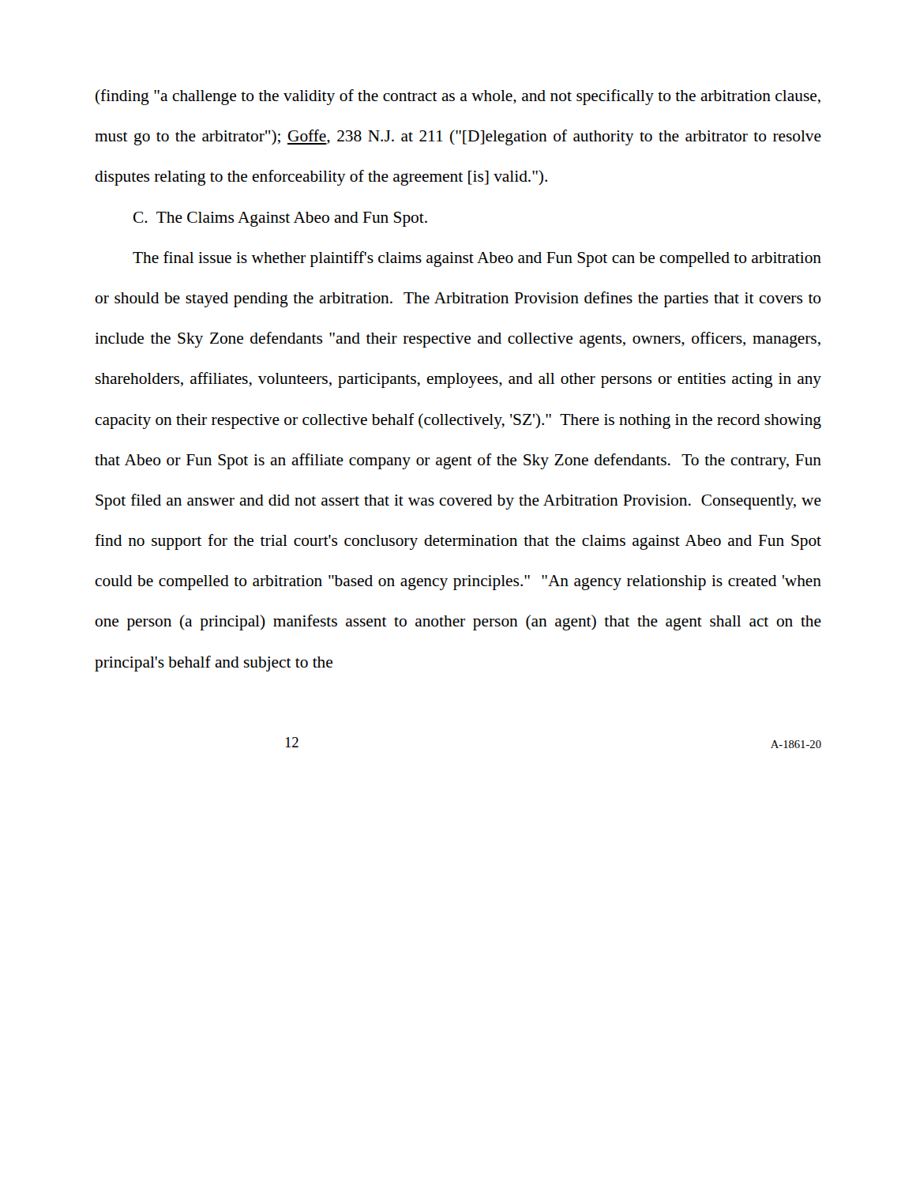(finding "a challenge to the validity of the contract as a whole, and not specifically to the arbitration clause, must go to the arbitrator"); Goffe, 238 N.J. at 211 ("[D]elegation of authority to the arbitrator to resolve disputes relating to the enforceability of the agreement [is] valid.").
C. The Claims Against Abeo and Fun Spot.
The final issue is whether plaintiff's claims against Abeo and Fun Spot can be compelled to arbitration or should be stayed pending the arbitration. The Arbitration Provision defines the parties that it covers to include the Sky Zone defendants "and their respective and collective agents, owners, officers, managers, shareholders, affiliates, volunteers, participants, employees, and all other persons or entities acting in any capacity on their respective or collective behalf (collectively, 'SZ')." There is nothing in the record showing that Abeo or Fun Spot is an affiliate company or agent of the Sky Zone defendants. To the contrary, Fun Spot filed an answer and did not assert that it was covered by the Arbitration Provision. Consequently, we find no support for the trial court's conclusory determination that the claims against Abeo and Fun Spot could be compelled to arbitration "based on agency principles." "An agency relationship is created 'when one person (a principal) manifests assent to another person (an agent) that the agent shall act on the principal's behalf and subject to the
12 A-1861-20